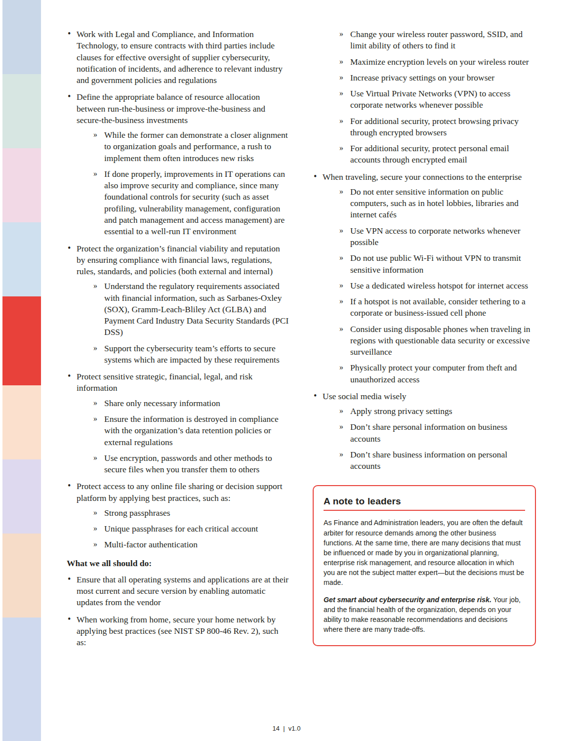Work with Legal and Compliance, and Information Technology, to ensure contracts with third parties include clauses for effective oversight of supplier cybersecurity, notification of incidents, and adherence to relevant industry and government policies and regulations
Define the appropriate balance of resource allocation between run-the-business or improve-the-business and secure-the-business investments
While the former can demonstrate a closer alignment to organization goals and performance, a rush to implement them often introduces new risks
If done properly, improvements in IT operations can also improve security and compliance, since many foundational controls for security (such as asset profiling, vulnerability management, configuration and patch management and access management) are essential to a well-run IT environment
Protect the organization’s financial viability and reputation by ensuring compliance with financial laws, regulations, rules, standards, and policies (both external and internal)
Understand the regulatory requirements associated with financial information, such as Sarbanes-Oxley (SOX), Gramm-Leach-Bliley Act (GLBA) and Payment Card Industry Data Security Standards (PCI DSS)
Support the cybersecurity team’s efforts to secure systems which are impacted by these requirements
Protect sensitive strategic, financial, legal, and risk information
Share only necessary information
Ensure the information is destroyed in compliance with the organization’s data retention policies or external regulations
Use encryption, passwords and other methods to secure files when you transfer them to others
Protect access to any online file sharing or decision support platform by applying best practices, such as:
Strong passphrases
Unique passphrases for each critical account
Multi-factor authentication
What we all should do:
Ensure that all operating systems and applications are at their most current and secure version by enabling automatic updates from the vendor
When working from home, secure your home network by applying best practices (see NIST SP 800-46 Rev. 2), such as:
Change your wireless router password, SSID, and limit ability of others to find it
Maximize encryption levels on your wireless router
Increase privacy settings on your browser
Use Virtual Private Networks (VPN) to access corporate networks whenever possible
For additional security, protect browsing privacy through encrypted browsers
For additional security, protect personal email accounts through encrypted email
When traveling, secure your connections to the enterprise
Do not enter sensitive information on public computers, such as in hotel lobbies, libraries and internet cafés
Use VPN access to corporate networks whenever possible
Do not use public Wi-Fi without VPN to transmit sensitive information
Use a dedicated wireless hotspot for internet access
If a hotspot is not available, consider tethering to a corporate or business-issued cell phone
Consider using disposable phones when traveling in regions with questionable data security or excessive surveillance
Physically protect your computer from theft and unauthorized access
Use social media wisely
Apply strong privacy settings
Don’t share personal information on business accounts
Don’t share business information on personal accounts
A note to leaders
As Finance and Administration leaders, you are often the default arbiter for resource demands among the other business functions. At the same time, there are many decisions that must be influenced or made by you in organizational planning, enterprise risk management, and resource allocation in which you are not the subject matter expert—but the decisions must be made.
Get smart about cybersecurity and enterprise risk. Your job, and the financial health of the organization, depends on your ability to make reasonable recommendations and decisions where there are many trade-offs.
14 | v1.0